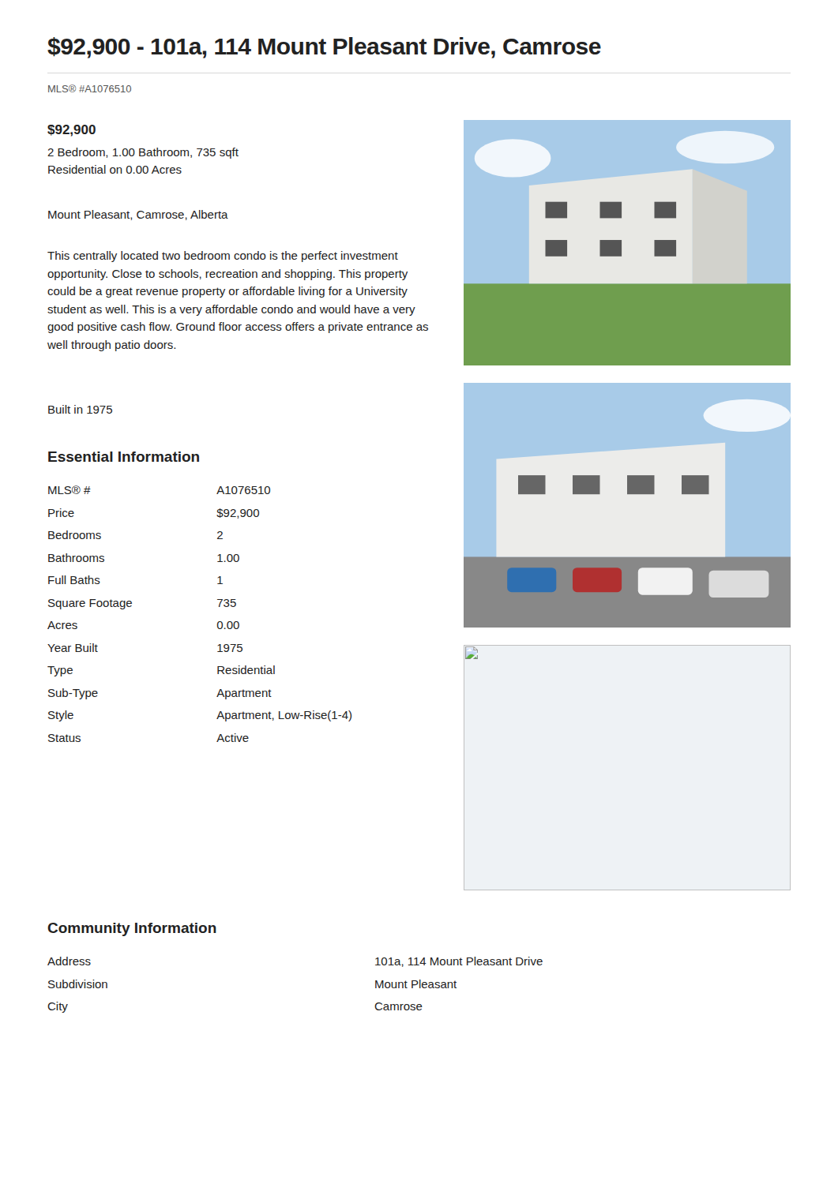$92,900 - 101a, 114 Mount Pleasant Drive, Camrose
MLS® #A1076510
$92,900
2 Bedroom, 1.00 Bathroom, 735 sqft
Residential on 0.00 Acres
Mount Pleasant, Camrose, Alberta
This centrally located two bedroom condo is the perfect investment opportunity. Close to schools, recreation and shopping. This property could be a great revenue property or affordable living for a University student as well. This is a very affordable condo and would have a very good positive cash flow. Ground floor access offers a private entrance as well through patio doors.
Built in 1975
Essential Information
| MLS® # | A1076510 |
| Price | $92,900 |
| Bedrooms | 2 |
| Bathrooms | 1.00 |
| Full Baths | 1 |
| Square Footage | 735 |
| Acres | 0.00 |
| Year Built | 1975 |
| Type | Residential |
| Sub-Type | Apartment |
| Style | Apartment, Low-Rise(1-4) |
| Status | Active |
Community Information
| Address | 101a, 114 Mount Pleasant Drive |
| Subdivision | Mount Pleasant |
| City | Camrose |